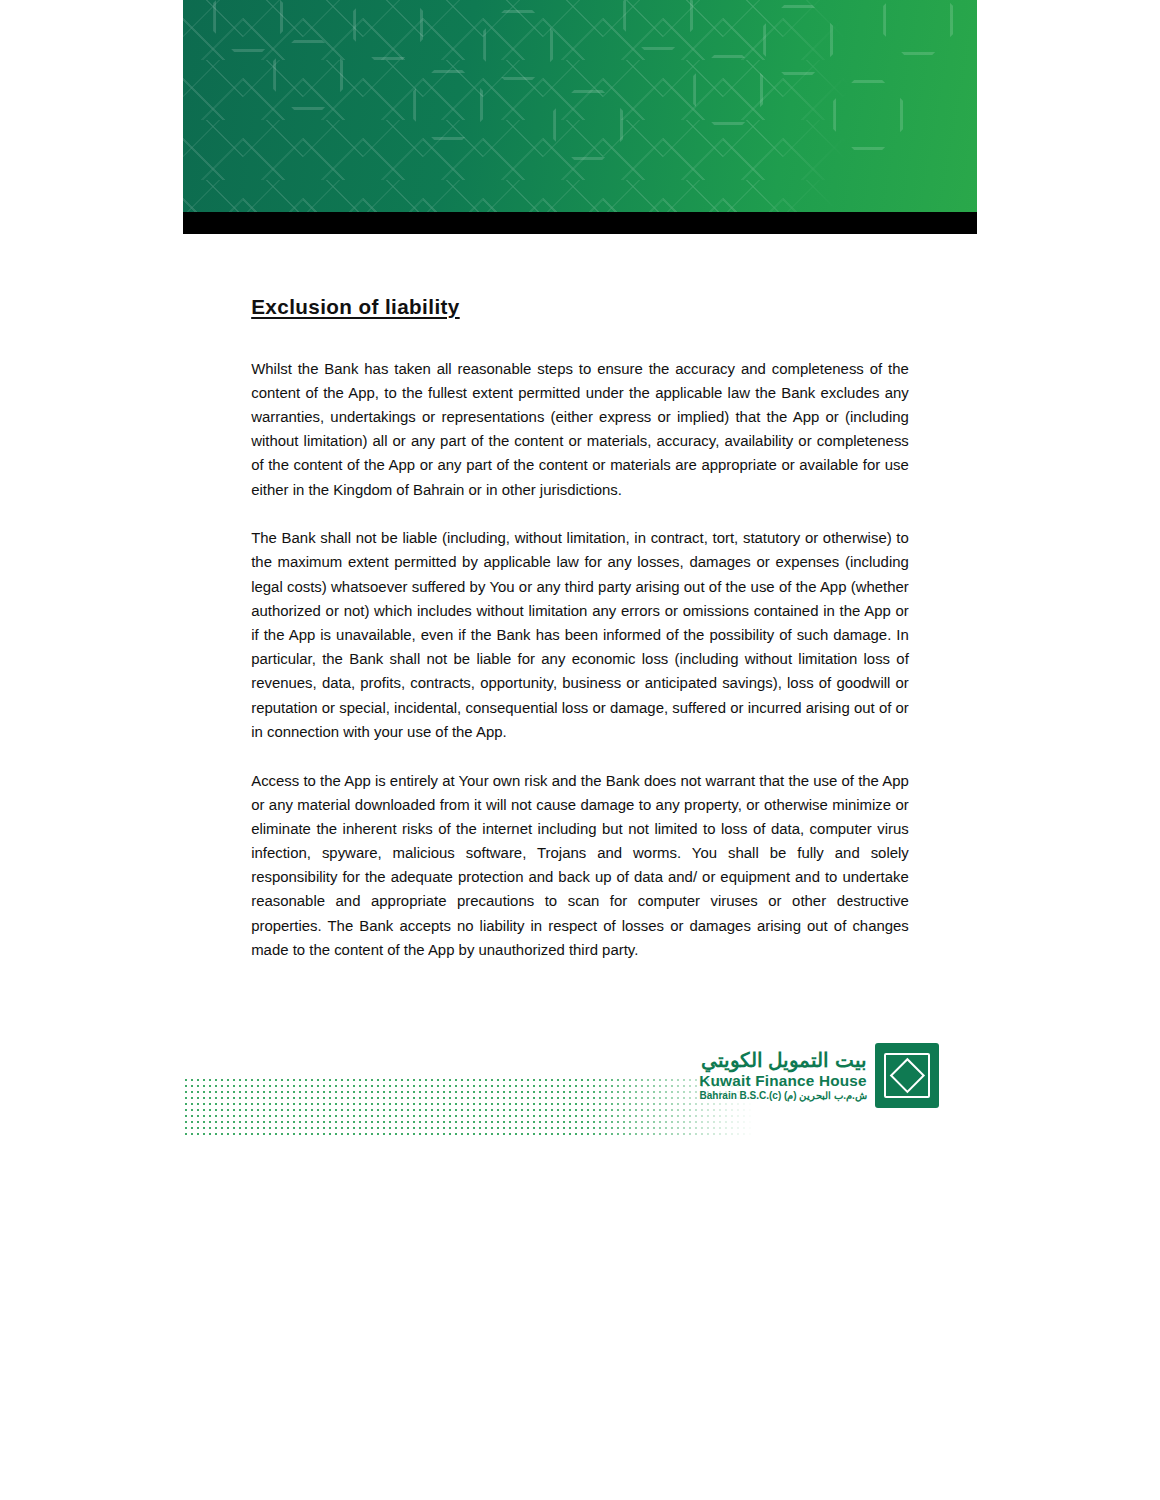Exclusion of liability
Whilst the Bank has taken all reasonable steps to ensure the accuracy and completeness of the content of the App, to the fullest extent permitted under the applicable law the Bank excludes any warranties, undertakings or representations (either express or implied) that the App or (including without limitation) all or any part of the content or materials, accuracy, availability or completeness of the content of the App or any part of the content or materials are appropriate or available for use either in the Kingdom of Bahrain or in other jurisdictions.
The Bank shall not be liable (including, without limitation, in contract, tort, statutory or otherwise) to the maximum extent permitted by applicable law for any losses, damages or expenses (including legal costs) whatsoever suffered by You or any third party arising out of the use of the App (whether authorized or not) which includes without limitation any errors or omissions contained in the App or if the App is unavailable, even if the Bank has been informed of the possibility of such damage. In particular, the Bank shall not be liable for any economic loss (including without limitation loss of revenues, data, profits, contracts, opportunity, business or anticipated savings), loss of goodwill or reputation or special, incidental, consequential loss or damage, suffered or incurred arising out of or in connection with your use of the App.
Access to the App is entirely at Your own risk and the Bank does not warrant that the use of the App or any material downloaded from it will not cause damage to any property, or otherwise minimize or eliminate the inherent risks of the internet including but not limited to loss of data, computer virus infection, spyware, malicious software, Trojans and worms. You shall be fully and solely responsibility for the adequate protection and back up of data and/ or equipment and to undertake reasonable and appropriate precautions to scan for computer viruses or other destructive properties. The Bank accepts no liability in respect of losses or damages arising out of changes made to the content of the App by unauthorized third party.
بيت التمويل الكويتي
Kuwait Finance House
Bahrain B.S.C.(c) (م) ش.م.ب البحرين